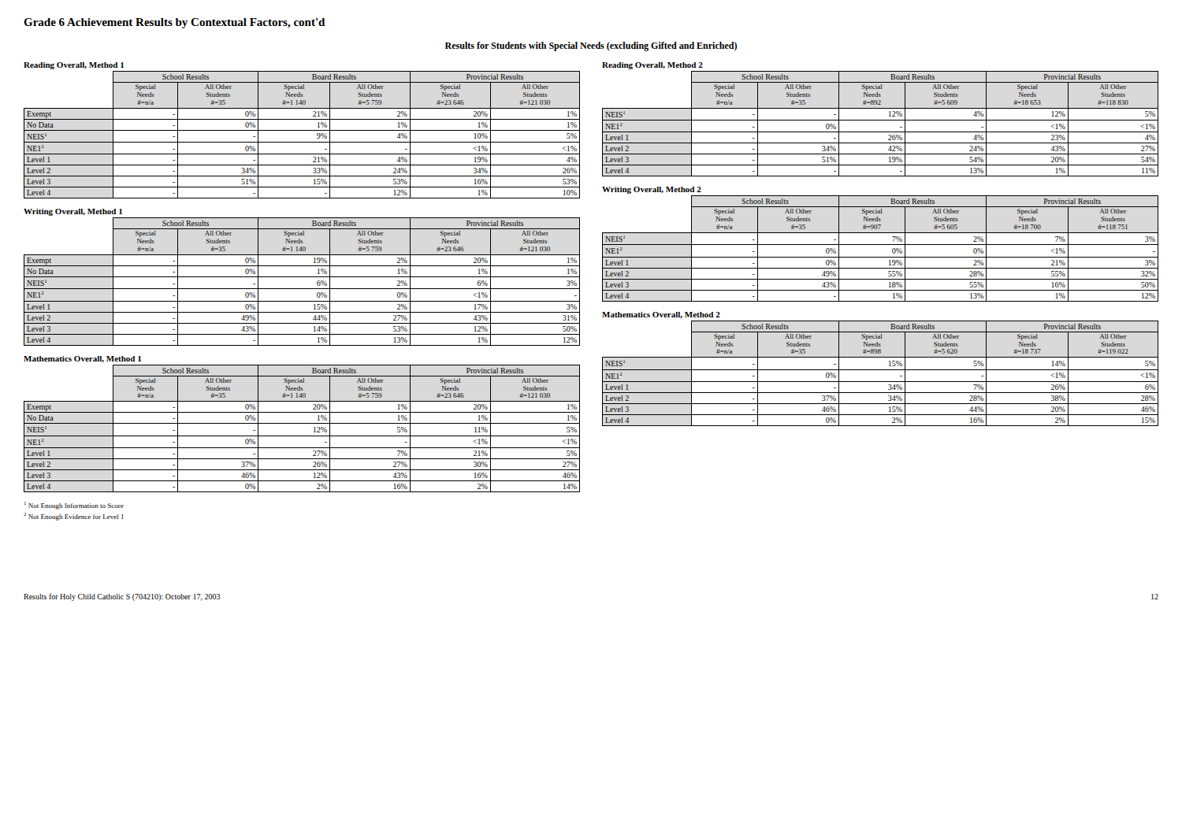Grade 6 Achievement Results by Contextual Factors, cont'd
Results for Students with Special Needs (excluding Gifted and Enriched)
Reading Overall, Method 1
| | School Results | Board Results | Provincial Results |
| --- | --- | --- | --- |
| Special Needs #=n/a | All Other Students #=35 | Special Needs #=1 140 | All Other Students #=5 759 | Special Needs #=23 646 | All Other Students #=121 030 |
| Exempt | - | 0% | 21% | 2% | 20% | 1% |
| No Data | - | 0% | 1% | 1% | 1% | 1% |
| NEIS 1 | - | - | 9% | 4% | 10% | 5% |
| NE1 2 | - | 0% | - | - | <1% | <1% |
| Level 1 | - | - | 21% | 4% | 19% | 4% |
| Level 2 | - | 34% | 33% | 24% | 34% | 26% |
| Level 3 | - | 51% | 15% | 53% | 16% | 53% |
| Level 4 | - | - | - | 12% | 1% | 10% |
Writing Overall, Method 1
| | School Results | Board Results | Provincial Results |
| --- | --- | --- | --- |
| Special Needs #=n/a | All Other Students #=35 | Special Needs #=1 140 | All Other Students #=5 759 | Special Needs #=23 646 | All Other Students #=121 030 |
| Exempt | - | 0% | 19% | 2% | 20% | 1% |
| No Data | - | 0% | 1% | 1% | 1% | 1% |
| NEIS 1 | - | - | 6% | 2% | 6% | 3% |
| NE1 2 | - | 0% | 0% | 0% | <1% | - |
| Level 1 | - | 0% | 15% | 2% | 17% | 3% |
| Level 2 | - | 49% | 44% | 27% | 43% | 31% |
| Level 3 | - | 43% | 14% | 53% | 12% | 50% |
| Level 4 | - | - | 1% | 13% | 1% | 12% |
Mathematics Overall, Method 1
| | School Results | Board Results | Provincial Results |
| --- | --- | --- | --- |
| Special Needs #=n/a | All Other Students #=35 | Special Needs #=1 140 | All Other Students #=5 759 | Special Needs #=23 646 | All Other Students #=121 030 |
| Exempt | - | 0% | 20% | 1% | 20% | 1% |
| No Data | - | 0% | 1% | 1% | 1% | 1% |
| NEIS 1 | - | - | 12% | 5% | 11% | 5% |
| NE1 2 | - | 0% | - | - | <1% | <1% |
| Level 1 | - | - | 27% | 7% | 21% | 5% |
| Level 2 | - | 37% | 26% | 27% | 30% | 27% |
| Level 3 | - | 46% | 12% | 43% | 16% | 46% |
| Level 4 | - | 0% | 2% | 16% | 2% | 14% |
1 Not Enough Information to Score
2 Not Enough Evidence for Level 1
Reading Overall, Method 2
| | School Results | Board Results | Provincial Results |
| --- | --- | --- | --- |
| Special Needs #=n/a | All Other Students #=35 | Special Needs #=892 | All Other Students #=5 609 | Special Needs #=18 653 | All Other Students #=118 830 |
| NEIS 1 | - | - | 12% | 4% | 12% | 5% |
| NE1 2 | - | 0% | - | - | <1% | <1% |
| Level 1 | - | - | 26% | 4% | 23% | 4% |
| Level 2 | - | 34% | 42% | 24% | 43% | 27% |
| Level 3 | - | 51% | 19% | 54% | 20% | 54% |
| Level 4 | - | - | - | 13% | 1% | 11% |
Writing Overall, Method 2
| | School Results | Board Results | Provincial Results |
| --- | --- | --- | --- |
| Special Needs #=n/a | All Other Students #=35 | Special Needs #=907 | All Other Students #=5 605 | Special Needs #=18 700 | All Other Students #=118 751 |
| NEIS 1 | - | - | 7% | 2% | 7% | 3% |
| NE1 2 | - | 0% | 0% | 0% | <1% | - |
| Level 1 | - | 0% | 19% | 2% | 21% | 3% |
| Level 2 | - | 49% | 55% | 28% | 55% | 32% |
| Level 3 | - | 43% | 18% | 55% | 16% | 50% |
| Level 4 | - | - | 1% | 13% | 1% | 12% |
Mathematics Overall, Method 2
| | School Results | Board Results | Provincial Results |
| --- | --- | --- | --- |
| Special Needs #=n/a | All Other Students #=35 | Special Needs #=898 | All Other Students #=5 620 | Special Needs #=18 737 | All Other Students #=119 022 |
| NEIS 1 | - | - | 15% | 5% | 14% | 5% |
| NE1 2 | - | 0% | - | - | <1% | <1% |
| Level 1 | - | - | 34% | 7% | 26% | 6% |
| Level 2 | - | 37% | 34% | 28% | 38% | 28% |
| Level 3 | - | 46% | 15% | 44% | 20% | 46% |
| Level 4 | - | 0% | 2% | 16% | 2% | 15% |
Results for Holy Child Catholic S (704210): October 17, 2003
12